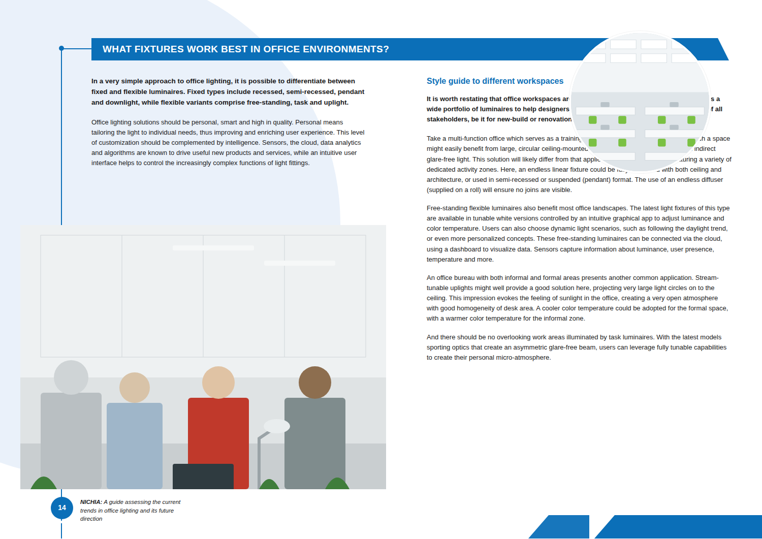What fixtures work best in office environments?
In a very simple approach to office lighting, it is possible to differentiate between fixed and flexible luminaires. Fixed types include recessed, semi-recessed, pendant and downlight, while flexible variants comprise free-standing, task and uplight.
Office lighting solutions should be personal, smart and high in quality. Personal means tailoring the light to individual needs, thus improving and enriching user experience. This level of customization should be complemented by intelligence. Sensors, the cloud, data analytics and algorithms are known to drive useful new products and services, while an intuitive user interface helps to control the increasingly complex functions of light fittings.
Style guide to different workspaces
It is worth restating that office workspaces are not homogeneous, which is why there exists a wide portfolio of luminaires to help designers create the perfect look and meet the needs of all stakeholders, be it for new-build or renovation projects.
Take a multi-function office which serves as a training, flexible working and meeting room. Such a space might easily benefit from large, circular ceiling-mounted light fixtures that provide direct and indirect glare-free light. This solution will likely differ from that applied to an open-plan office featuring a variety of dedicated activity zones. Here, an endless linear fixture could be fully integrated with both ceiling and architecture, or used in semi-recessed or suspended (pendant) format. The use of an endless diffuser (supplied on a roll) will ensure no joins are visible.
Free-standing flexible luminaires also benefit most office landscapes. The latest light fixtures of this type are available in tunable white versions controlled by an intuitive graphical app to adjust luminance and color temperature. Users can also choose dynamic light scenarios, such as following the daylight trend, or even more personalized concepts. These free-standing luminaires can be connected via the cloud, using a dashboard to visualize data. Sensors capture information about luminance, user presence, temperature and more.
An office bureau with both informal and formal areas presents another common application. Stream-tunable uplights might well provide a good solution here, projecting very large light circles on to the ceiling. This impression evokes the feeling of sunlight in the office, creating a very open atmosphere with good homogeneity of desk area. A cooler color temperature could be adopted for the formal space, with a warmer color temperature for the informal zone.
And there should be no overlooking work areas illuminated by task luminaires. With the latest models sporting optics that create an asymmetric glare-free beam, users can leverage fully tunable capabilities to create their personal micro-atmosphere.
14
NICHIA: A guide assessing the current trends in office lighting and its future direction